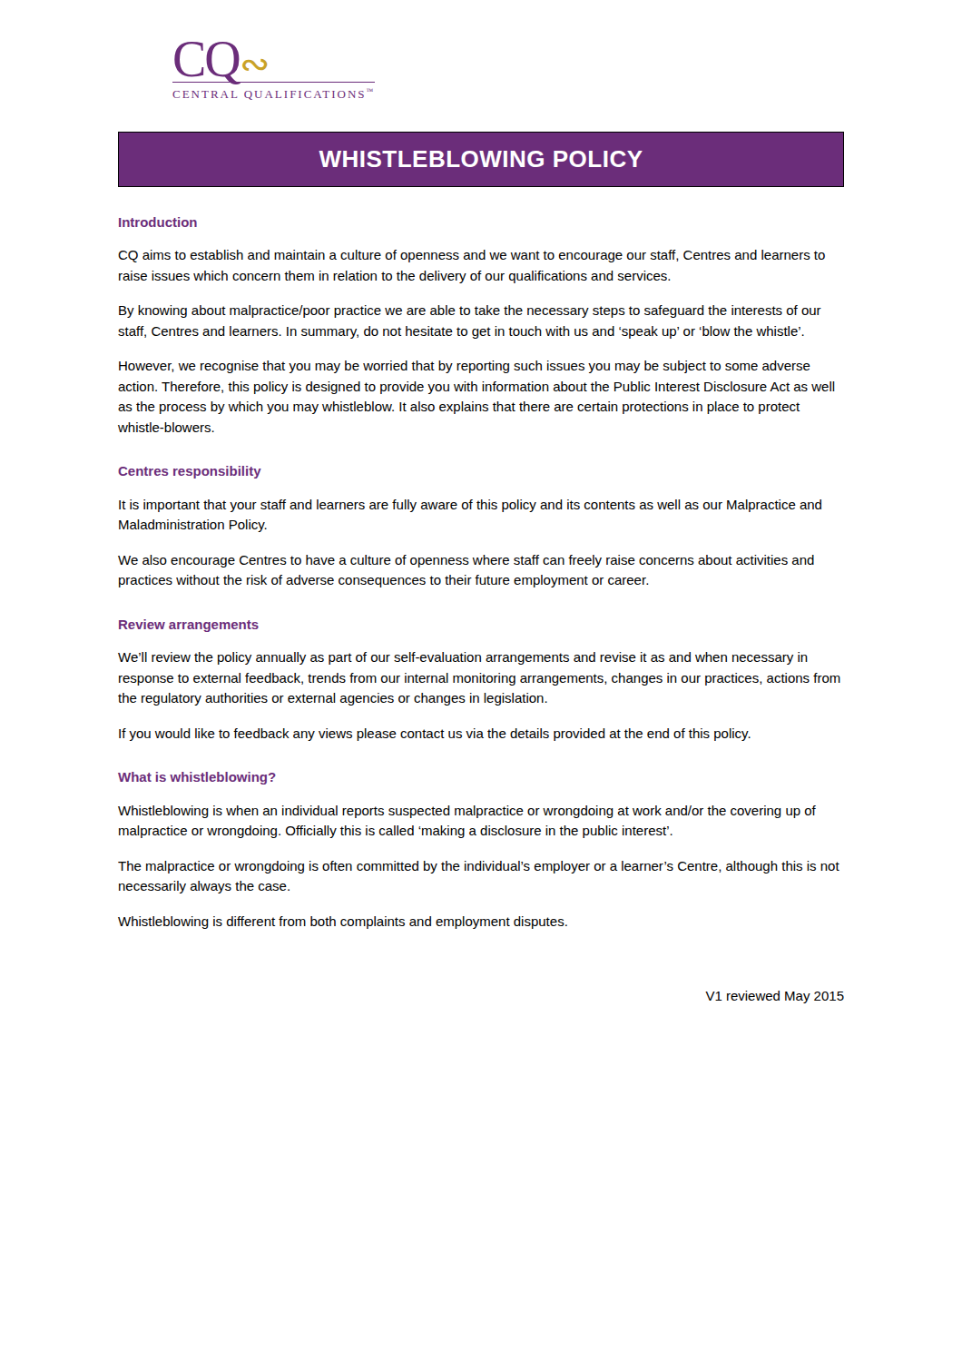CQ∾
CENTRAL QUALIFICATIONS™
WHISTLEBLOWING POLICY
Introduction
CQ aims to establish and maintain a culture of openness and we want to encourage our staff, Centres and learners to raise issues which concern them in relation to the delivery of our qualifications and services.
By knowing about malpractice/poor practice we are able to take the necessary steps to safeguard the interests of our staff, Centres and learners. In summary, do not hesitate to get in touch with us and ‘speak up’ or ‘blow the whistle’.
However, we recognise that you may be worried that by reporting such issues you may be subject to some adverse action. Therefore, this policy is designed to provide you with information about the Public Interest Disclosure Act as well as the process by which you may whistleblow. It also explains that there are certain protections in place to protect whistle-blowers.
Centres responsibility
It is important that your staff and learners are fully aware of this policy and its contents as well as our Malpractice and Maladministration Policy.
We also encourage Centres to have a culture of openness where staff can freely raise concerns about activities and practices without the risk of adverse consequences to their future employment or career.
Review arrangements
We’ll review the policy annually as part of our self-evaluation arrangements and revise it as and when necessary in response to external feedback, trends from our internal monitoring arrangements, changes in our practices, actions from the regulatory authorities or external agencies or changes in legislation.
If you would like to feedback any views please contact us via the details provided at the end of this policy.
What is whistleblowing?
Whistleblowing is when an individual reports suspected malpractice or wrongdoing at work and/or the covering up of malpractice or wrongdoing. Officially this is called ‘making a disclosure in the public interest’.
The malpractice or wrongdoing is often committed by the individual’s employer or a learner’s Centre, although this is not necessarily always the case.
Whistleblowing is different from both complaints and employment disputes.
V1 reviewed May 2015